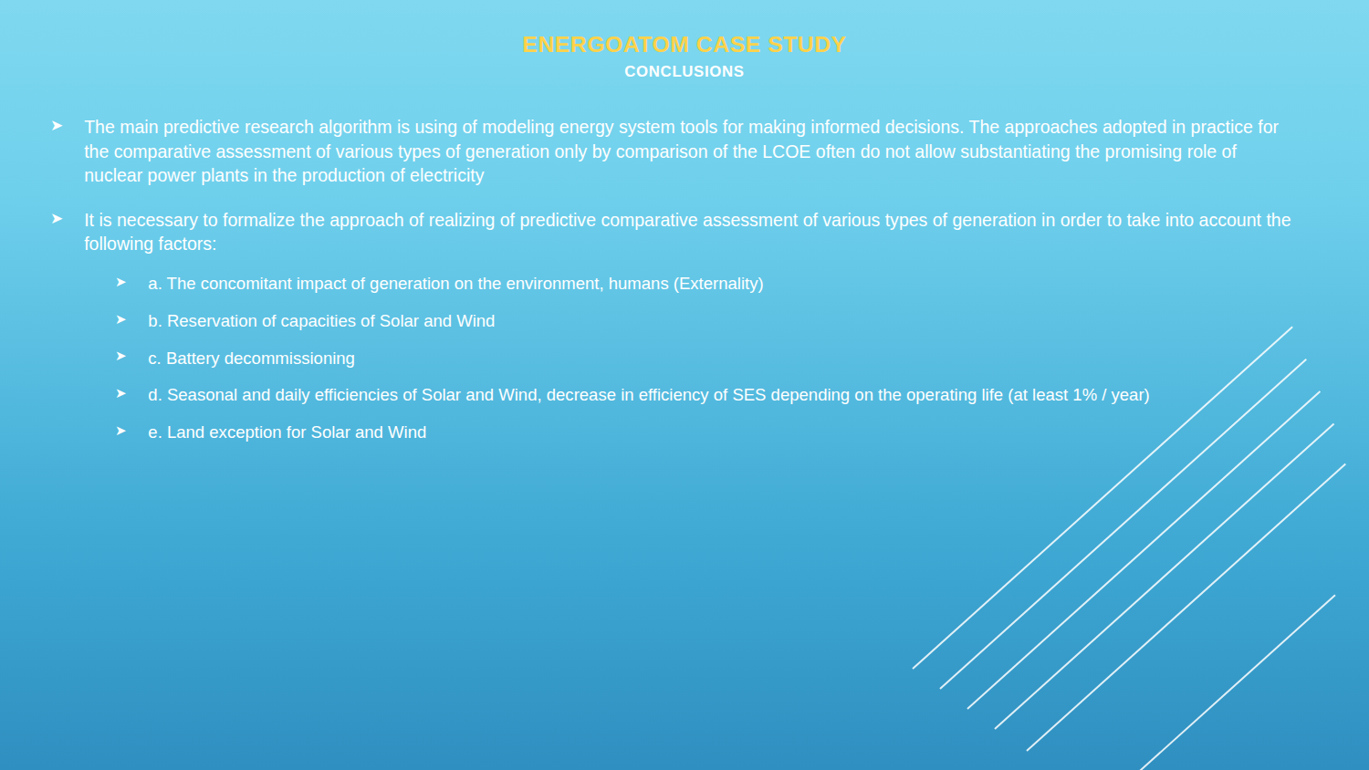Energoatom Case Study
Conclusions
The main predictive research algorithm is using of modeling energy system tools for making informed decisions. The approaches adopted in practice for the comparative assessment of various types of generation only by comparison of the LCOE often do not allow substantiating the promising role of nuclear power plants in the production of electricity
It is necessary to formalize the approach of realizing of predictive comparative assessment of various types of generation in order to take into account the following factors:
a. The concomitant impact of generation on the environment, humans (Externality)
b. Reservation of capacities of Solar and Wind
c. Battery decommissioning
d. Seasonal and daily efficiencies of Solar and Wind, decrease in efficiency of SES depending on the operating life (at least 1% / year)
e. Land exception for Solar and Wind